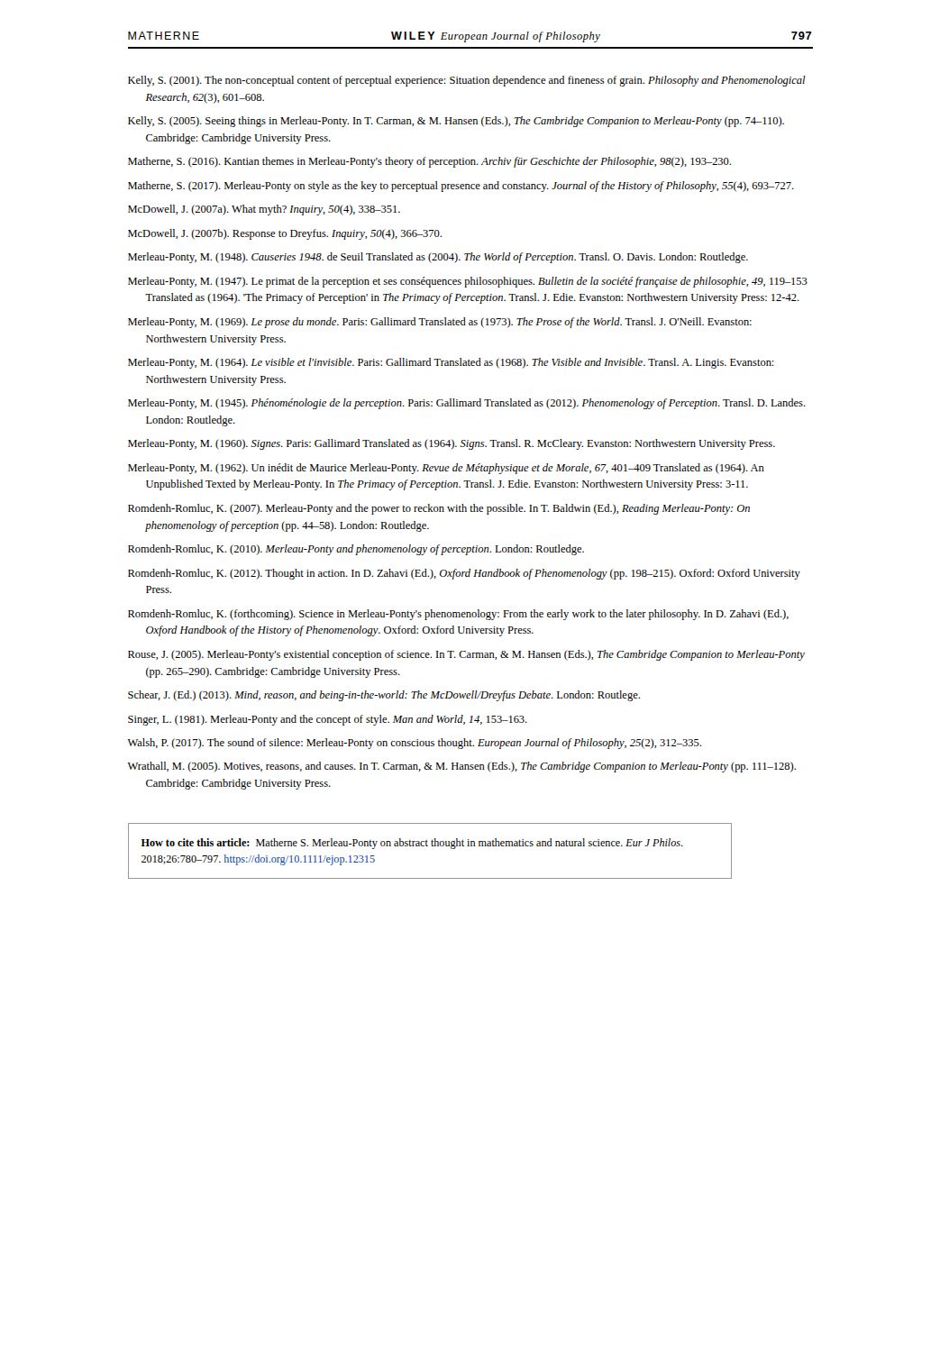MATHERNE WILEY European Journal of Philosophy 797
Kelly, S. (2001). The non-conceptual content of perceptual experience: Situation dependence and fineness of grain. Philosophy and Phenomenological Research, 62(3), 601–608.
Kelly, S. (2005). Seeing things in Merleau-Ponty. In T. Carman, & M. Hansen (Eds.), The Cambridge Companion to Merleau-Ponty (pp. 74–110). Cambridge: Cambridge University Press.
Matherne, S. (2016). Kantian themes in Merleau-Ponty's theory of perception. Archiv für Geschichte der Philosophie, 98(2), 193–230.
Matherne, S. (2017). Merleau-Ponty on style as the key to perceptual presence and constancy. Journal of the History of Philosophy, 55(4), 693–727.
McDowell, J. (2007a). What myth? Inquiry, 50(4), 338–351.
McDowell, J. (2007b). Response to Dreyfus. Inquiry, 50(4), 366–370.
Merleau-Ponty, M. (1948). Causeries 1948. de Seuil Translated as (2004). The World of Perception. Transl. O. Davis. London: Routledge.
Merleau-Ponty, M. (1947). Le primat de la perception et ses conséquences philosophiques. Bulletin de la société française de philosophie, 49, 119–153 Translated as (1964). 'The Primacy of Perception' in The Primacy of Perception. Transl. J. Edie. Evanston: Northwestern University Press: 12-42.
Merleau-Ponty, M. (1969). Le prose du monde. Paris: Gallimard Translated as (1973). The Prose of the World. Transl. J. O'Neill. Evanston: Northwestern University Press.
Merleau-Ponty, M. (1964). Le visible et l'invisible. Paris: Gallimard Translated as (1968). The Visible and Invisible. Transl. A. Lingis. Evanston: Northwestern University Press.
Merleau-Ponty, M. (1945). Phénoménologie de la perception. Paris: Gallimard Translated as (2012). Phenomenology of Perception. Transl. D. Landes. London: Routledge.
Merleau-Ponty, M. (1960). Signes. Paris: Gallimard Translated as (1964). Signs. Transl. R. McCleary. Evanston: Northwestern University Press.
Merleau-Ponty, M. (1962). Un inédit de Maurice Merleau-Ponty. Revue de Métaphysique et de Morale, 67, 401–409 Translated as (1964). An Unpublished Texted by Merleau-Ponty. In The Primacy of Perception. Transl. J. Edie. Evanston: Northwestern University Press: 3-11.
Romdenh-Romluc, K. (2007). Merleau-Ponty and the power to reckon with the possible. In T. Baldwin (Ed.), Reading Merleau-Ponty: On phenomenology of perception (pp. 44–58). London: Routledge.
Romdenh-Romluc, K. (2010). Merleau-Ponty and phenomenology of perception. London: Routledge.
Romdenh-Romluc, K. (2012). Thought in action. In D. Zahavi (Ed.), Oxford Handbook of Phenomenology (pp. 198–215). Oxford: Oxford University Press.
Romdenh-Romluc, K. (forthcoming). Science in Merleau-Ponty's phenomenology: From the early work to the later philosophy. In D. Zahavi (Ed.), Oxford Handbook of the History of Phenomenology. Oxford: Oxford University Press.
Rouse, J. (2005). Merleau-Ponty's existential conception of science. In T. Carman, & M. Hansen (Eds.), The Cambridge Companion to Merleau-Ponty (pp. 265–290). Cambridge: Cambridge University Press.
Schear, J. (Ed.) (2013). Mind, reason, and being-in-the-world: The McDowell/Dreyfus Debate. London: Routlege.
Singer, L. (1981). Merleau-Ponty and the concept of style. Man and World, 14, 153–163.
Walsh, P. (2017). The sound of silence: Merleau-Ponty on conscious thought. European Journal of Philosophy, 25(2), 312–335.
Wrathall, M. (2005). Motives, reasons, and causes. In T. Carman, & M. Hansen (Eds.), The Cambridge Companion to Merleau-Ponty (pp. 111–128). Cambridge: Cambridge University Press.
How to cite this article: Matherne S. Merleau-Ponty on abstract thought in mathematics and natural science. Eur J Philos. 2018;26:780–797. https://doi.org/10.1111/ejop.12315